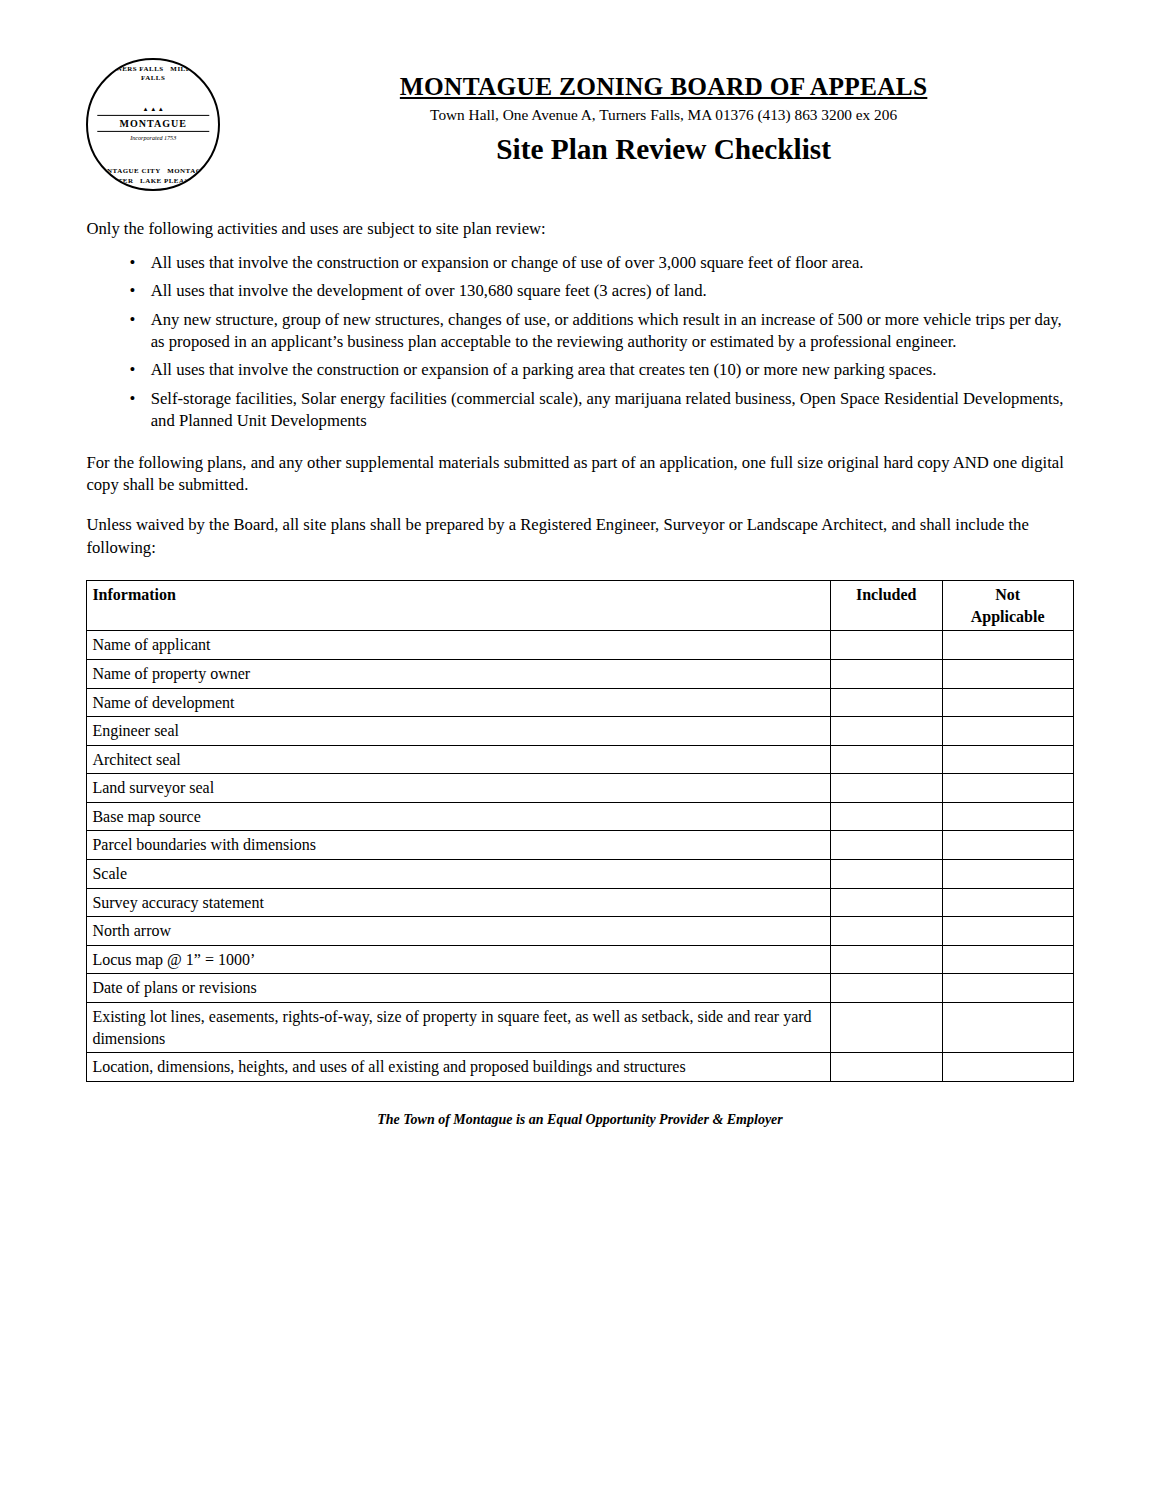Turners Falls Millers Falls
▲ ▲ ▲
MONTAGUE
Incorporated 1753
Montague City Montague Center Lake Pleasant
MONTAGUE ZONING BOARD OF APPEALS
Town Hall, One Avenue A, Turners Falls, MA 01376 (413) 863 3200 ex 206
Site Plan Review Checklist
Only the following activities and uses are subject to site plan review:
All uses that involve the construction or expansion or change of use of over 3,000 square feet of floor area.
All uses that involve the development of over 130,680 square feet (3 acres) of land.
Any new structure, group of new structures, changes of use, or additions which result in an increase of 500 or more vehicle trips per day, as proposed in an applicant’s business plan acceptable to the reviewing authority or estimated by a professional engineer.
All uses that involve the construction or expansion of a parking area that creates ten (10) or more new parking spaces.
Self-storage facilities, Solar energy facilities (commercial scale), any marijuana related business, Open Space Residential Developments, and Planned Unit Developments
For the following plans, and any other supplemental materials submitted as part of an application, one full size original hard copy AND one digital copy shall be submitted.
Unless waived by the Board, all site plans shall be prepared by a Registered Engineer, Surveyor or Landscape Architect, and shall include the following:
| Information | Included | Not Applicable |
| --- | --- | --- |
| Name of applicant | | |
| Name of property owner | | |
| Name of development | | |
| Engineer seal | | |
| Architect seal | | |
| Land surveyor seal | | |
| Base map source | | |
| Parcel boundaries with dimensions | | |
| Scale | | |
| Survey accuracy statement | | |
| North arrow | | |
| Locus map @ 1” = 1000’ | | |
| Date of plans or revisions | | |
| Existing lot lines, easements, rights-of-way, size of property in square feet, as well as setback, side and rear yard dimensions | | |
| Location, dimensions, heights, and uses of all existing and proposed buildings and structures | | |
The Town of Montague is an Equal Opportunity Provider & Employer